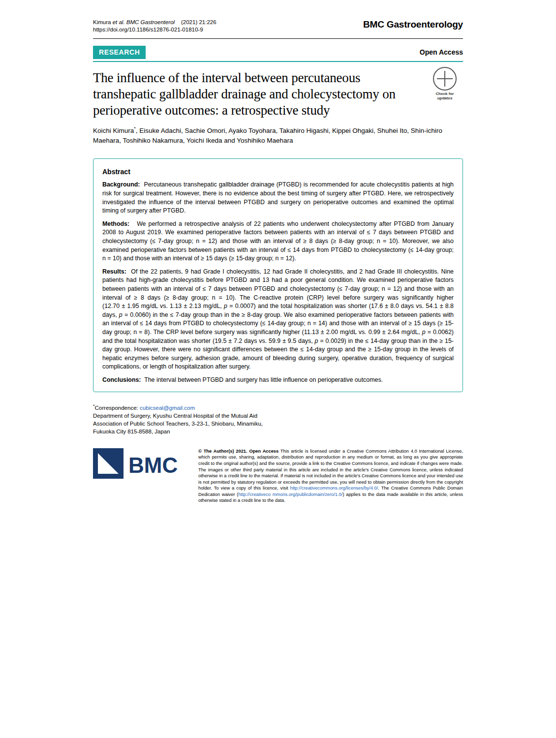Kimura et al. BMC Gastroenterol (2021) 21:226
https://doi.org/10.1186/s12876-021-01810-9
BMC Gastroenterology
Research
Open Access
Check for
updates
The influence of the interval between percutaneous transhepatic gallbladder drainage and cholecystectomy on perioperative outcomes: a retrospective study
Koichi Kimura*, Eisuke Adachi, Sachie Omori, Ayako Toyohara, Takahiro Higashi, Kippei Ohgaki, Shuhei Ito, Shin-ichiro Maehara, Toshihiko Nakamura, Yoichi Ikeda and Yoshihiko Maehara
Abstract
Background: Percutaneous transhepatic gallbladder drainage (PTGBD) is recommended for acute cholecystitis patients at high risk for surgical treatment. However, there is no evidence about the best timing of surgery after PTGBD. Here, we retrospectively investigated the influence of the interval between PTGBD and surgery on perioperative outcomes and examined the optimal timing of surgery after PTGBD.
Methods: We performed a retrospective analysis of 22 patients who underwent cholecystectomy after PTGBD from January 2008 to August 2019. We examined perioperative factors between patients with an interval of ≤ 7 days between PTGBD and cholecystectomy (≤ 7-day group; n = 12) and those with an interval of ≥ 8 days (≥ 8-day group; n = 10). Moreover, we also examined perioperative factors between patients with an interval of ≤ 14 days from PTGBD to cholecystectomy (≤ 14-day group; n = 10) and those with an interval of ≥ 15 days (≥ 15-day group; n = 12).
Results: Of the 22 patients, 9 had Grade I cholecystitis, 12 had Grade II cholecystitis, and 2 had Grade III cholecystitis. Nine patients had high-grade cholecystitis before PTGBD and 13 had a poor general condition. We examined perioperative factors between patients with an interval of ≤ 7 days between PTGBD and cholecystectomy (≤ 7-day group; n = 12) and those with an interval of ≥ 8 days (≥ 8-day group; n = 10). The C-reactive protein (CRP) level before surgery was significantly higher (12.70 ± 1.95 mg/dL vs. 1.13 ± 2.13 mg/dL, p = 0.0007) and the total hospitalization was shorter (17.6 ± 8.0 days vs. 54.1 ± 8.8 days, p = 0.0060) in the ≤ 7-day group than in the ≥ 8-day group. We also examined perioperative factors between patients with an interval of ≤ 14 days from PTGBD to cholecystectomy (≤ 14-day group; n = 14) and those with an interval of ≥ 15 days (≥ 15-day group; n = 8). The CRP level before surgery was significantly higher (11.13 ± 2.00 mg/dL vs. 0.99 ± 2.64 mg/dL, p = 0.0062) and the total hospitalization was shorter (19.5 ± 7.2 days vs. 59.9 ± 9.5 days, p = 0.0029) in the ≤ 14-day group than in the ≥ 15-day group. However, there were no significant differences between the ≤ 14-day group and the ≥ 15-day group in the levels of hepatic enzymes before surgery, adhesion grade, amount of bleeding during surgery, operative duration, frequency of surgical complications, or length of hospitalization after surgery.
Conclusions: The interval between PTGBD and surgery has little influence on perioperative outcomes.
*Correspondence: cubicseal@gmail.com
Department of Surgery, Kyushu Central Hospital of the Mutual Aid
Association of Public School Teachers, 3-23-1, Shiobaru, Minamiku,
Fukuoka City 815-8588, Japan
BMC
© The Author(s) 2021. Open Access This article is licensed under a Creative Commons Attribution 4.0 International License, which permits use, sharing, adaptation, distribution and reproduction in any medium or format, as long as you give appropriate credit to the original author(s) and the source, provide a link to the Creative Commons licence, and indicate if changes were made. The images or other third party material in this article are included in the article's Creative Commons licence, unless indicated otherwise in a credit line to the material. If material is not included in the article's Creative Commons licence and your intended use is not permitted by statutory regulation or exceeds the permitted use, you will need to obtain permission directly from the copyright holder. To view a copy of this licence, visit http://creativecommons.org/licenses/by/4.0/. The Creative Commons Public Domain Dedication waiver (http://creativeco mmons.org/publicdomain/zero/1.0/) applies to the data made available in this article, unless otherwise stated in a credit line to the data.